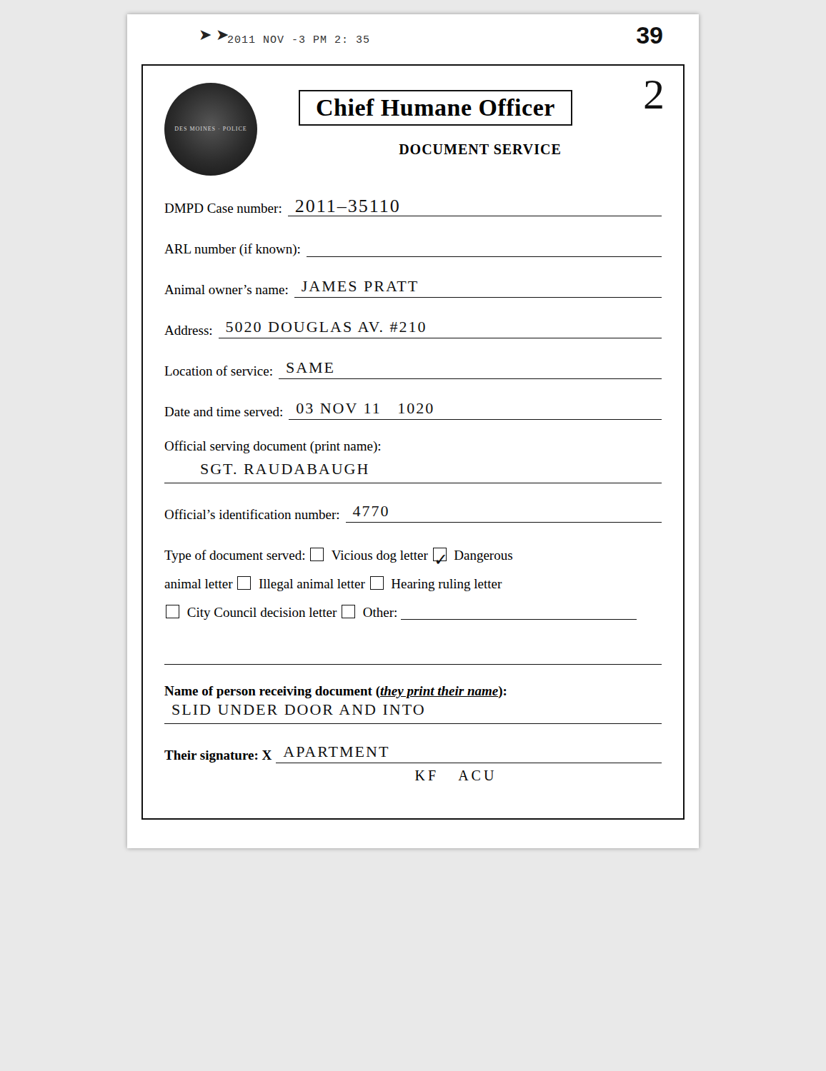➤ ➤ 2011 NOV -3 PM 2: 35 39
2
DES MOINES · POLICE
Chief Humane Officer
DOCUMENT SERVICE
DMPD Case number: 2011–35110
ARL number (if known):
Animal owner’s name: James Pratt
Address: 5020 Douglas Av. #210
Location of service: Same
Date and time served: 03 Nov 11 1020
Official serving document (print name):
Sgt. Raudabaugh
Official’s identification number: 4770
Type of document served: Vicious dog letter Dangerous
animal letter Illegal animal letter Hearing ruling letter
City Council decision letter Other:
Name of person receiving document (they print their name):
Slid under door and into
Their signature: X Apartment
KF ACU